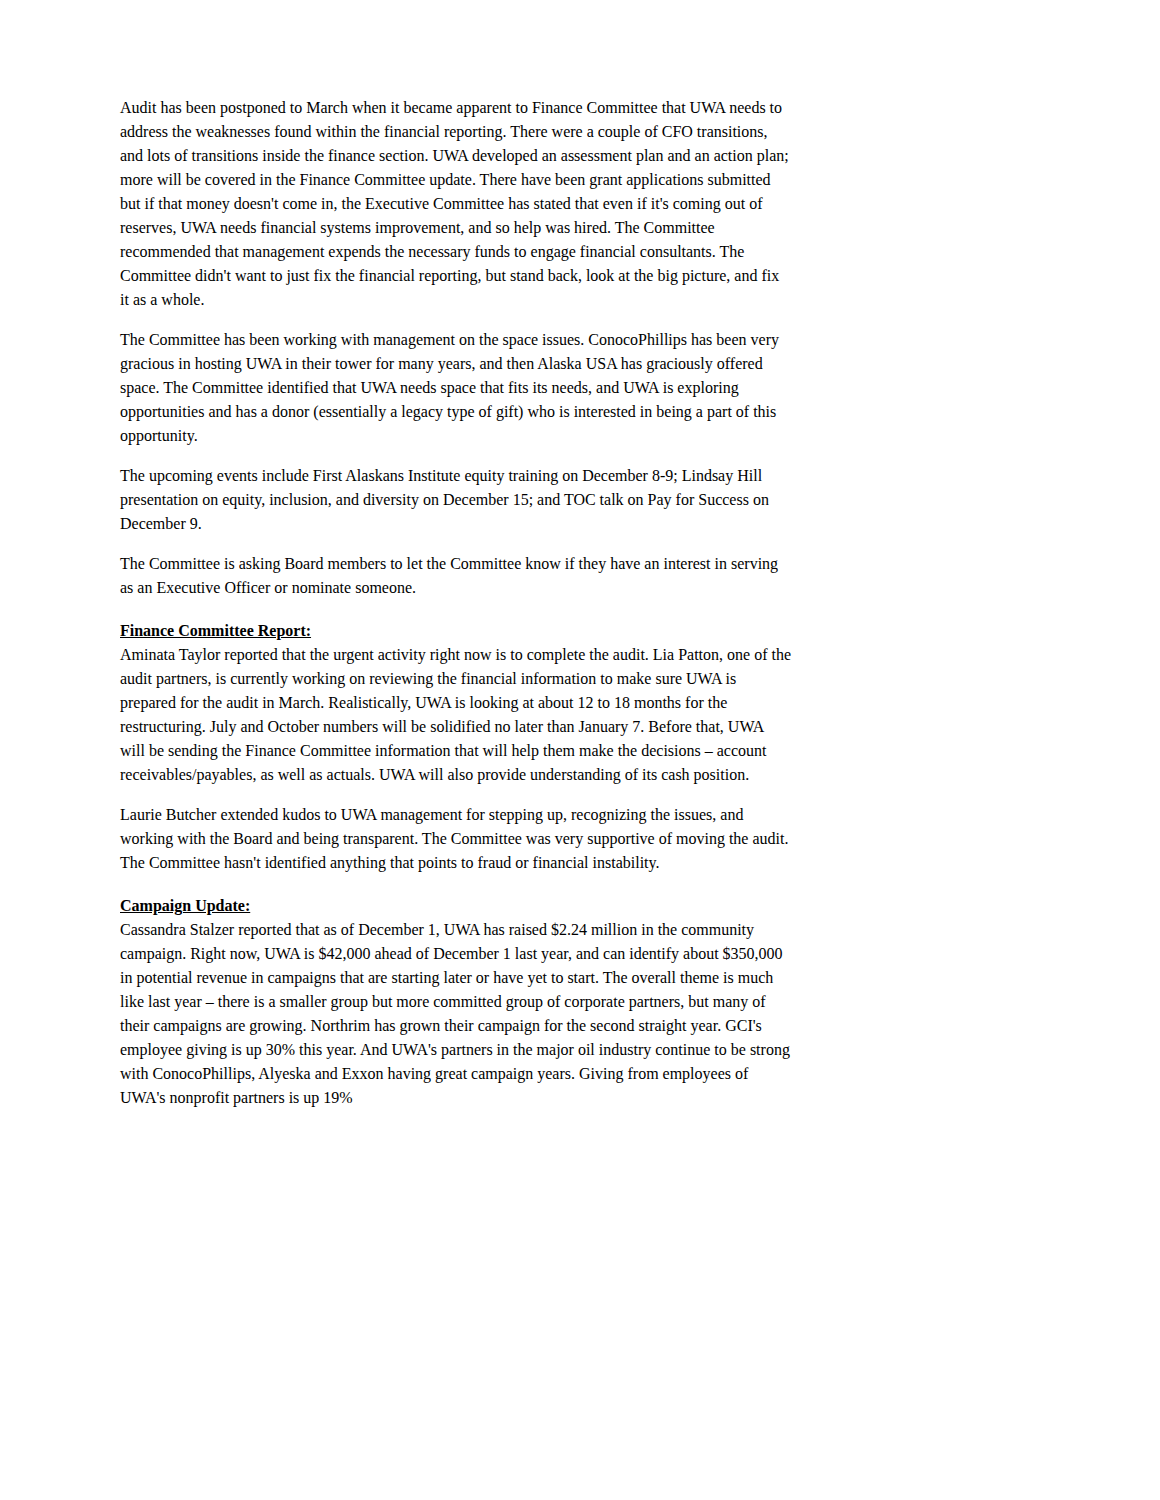Audit has been postponed to March when it became apparent to Finance Committee that UWA needs to address the weaknesses found within the financial reporting. There were a couple of CFO transitions, and lots of transitions inside the finance section. UWA developed an assessment plan and an action plan; more will be covered in the Finance Committee update. There have been grant applications submitted but if that money doesn't come in, the Executive Committee has stated that even if it's coming out of reserves, UWA needs financial systems improvement, and so help was hired. The Committee recommended that management expends the necessary funds to engage financial consultants. The Committee didn't want to just fix the financial reporting, but stand back, look at the big picture, and fix it as a whole.
The Committee has been working with management on the space issues. ConocoPhillips has been very gracious in hosting UWA in their tower for many years, and then Alaska USA has graciously offered space. The Committee identified that UWA needs space that fits its needs, and UWA is exploring opportunities and has a donor (essentially a legacy type of gift) who is interested in being a part of this opportunity.
The upcoming events include First Alaskans Institute equity training on December 8-9; Lindsay Hill presentation on equity, inclusion, and diversity on December 15; and TOC talk on Pay for Success on December 9.
The Committee is asking Board members to let the Committee know if they have an interest in serving as an Executive Officer or nominate someone.
Finance Committee Report:
Aminata Taylor reported that the urgent activity right now is to complete the audit. Lia Patton, one of the audit partners, is currently working on reviewing the financial information to make sure UWA is prepared for the audit in March. Realistically, UWA is looking at about 12 to 18 months for the restructuring. July and October numbers will be solidified no later than January 7. Before that, UWA will be sending the Finance Committee information that will help them make the decisions – account receivables/payables, as well as actuals. UWA will also provide understanding of its cash position.
Laurie Butcher extended kudos to UWA management for stepping up, recognizing the issues, and working with the Board and being transparent. The Committee was very supportive of moving the audit. The Committee hasn't identified anything that points to fraud or financial instability.
Campaign Update:
Cassandra Stalzer reported that as of December 1, UWA has raised $2.24 million in the community campaign. Right now, UWA is $42,000 ahead of December 1 last year, and can identify about $350,000 in potential revenue in campaigns that are starting later or have yet to start. The overall theme is much like last year – there is a smaller group but more committed group of corporate partners, but many of their campaigns are growing. Northrim has grown their campaign for the second straight year. GCI's employee giving is up 30% this year. And UWA's partners in the major oil industry continue to be strong with ConocoPhillips, Alyeska and Exxon having great campaign years. Giving from employees of UWA's nonprofit partners is up 19%